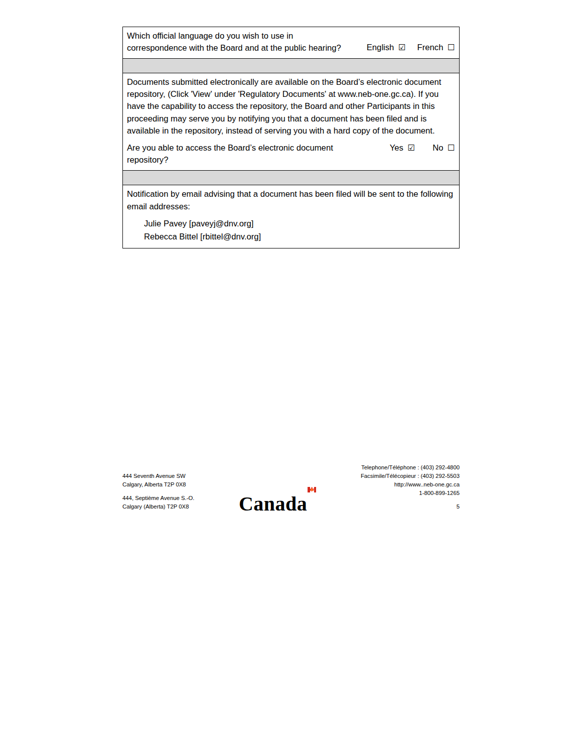| Which official language do you wish to use in correspondence with the Board and at the public hearing? English ☑ French ☐ |
| Documents submitted electronically are available on the Board’s electronic document repository, (Click 'View' under 'Regulatory Documents' at www.neb-one.gc.ca). If you have the capability to access the repository, the Board and other Participants in this proceeding may serve you by notifying you that a document has been filed and is available in the repository, instead of serving you with a hard copy of the document. Are you able to access the Board’s electronic document repository? Yes ☑ No ☐ |
| Notification by email advising that a document has been filed will be sent to the following email addresses: Julie Pavey [paveyj@dnv.org] Rebecca Bittel [rbittel@dnv.org] |
444 Seventh Avenue SW
Calgary, Alberta T2P 0X8
444, Septième Avenue S.-O.
Calgary (Alberta) T2P 0X8
Canada 🍁
Telephone/Téléphone : (403) 292-4800
Facsimile/Télécopieur : (403) 292-5503
http://www..neb-one.gc.ca
1-800-899-1265
5